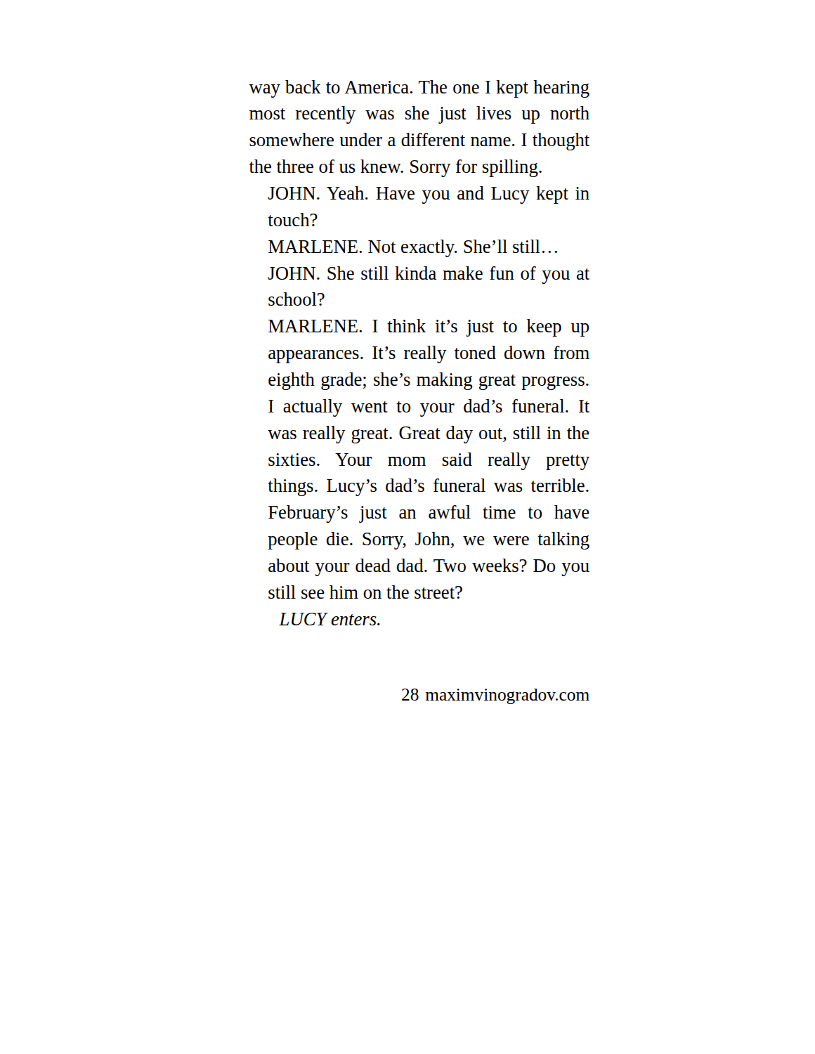way back to America. The one I kept hearing most recently was she just lives up north somewhere under a different name. I thought the three of us knew. Sorry for spilling.
JOHN. Yeah. Have you and Lucy kept in touch?
MARLENE. Not exactly. She’ll still…
JOHN. She still kinda make fun of you at school?
MARLENE. I think it’s just to keep up appearances. It’s really toned down from eighth grade; she’s making great progress. I actually went to your dad’s funeral. It was really great. Great day out, still in the sixties. Your mom said really pretty things. Lucy’s dad’s funeral was terrible. February’s just an awful time to have people die. Sorry, John, we were talking about your dead dad. Two weeks? Do you still see him on the street?
LUCY enters.
28maximvinogradov.com